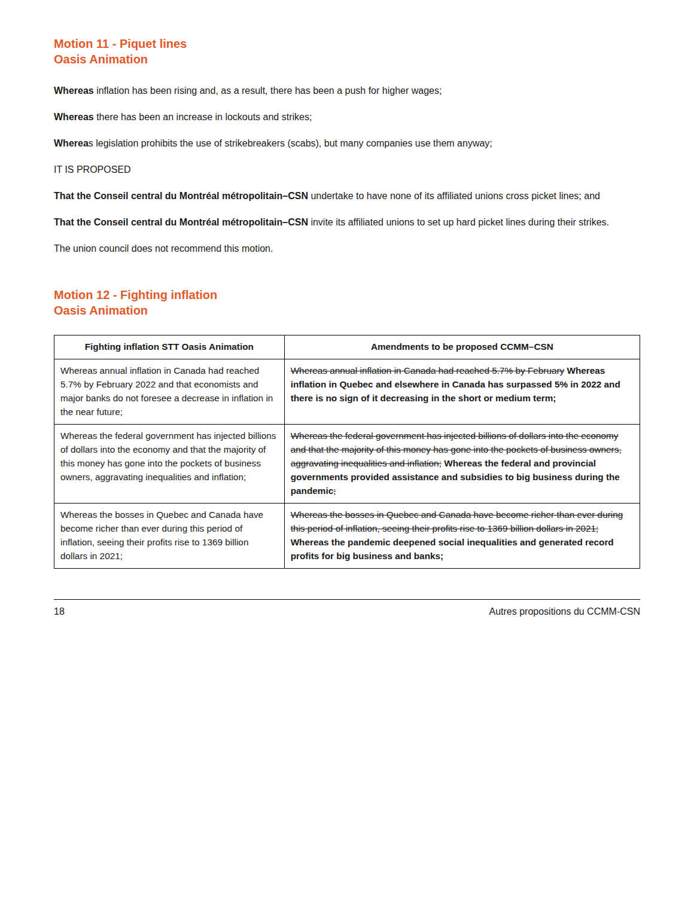Motion 11 - Piquet lines
Oasis Animation
Whereas inflation has been rising and, as a result, there has been a push for higher wages;
Whereas there has been an increase in lockouts and strikes;
Whereas legislation prohibits the use of strikebreakers (scabs), but many companies use them anyway;
IT IS PROPOSED
That the Conseil central du Montréal métropolitain–CSN undertake to have none of its affiliated unions cross picket lines; and
That the Conseil central du Montréal métropolitain–CSN invite its affiliated unions to set up hard picket lines during their strikes.
The union council does not recommend this motion.
Motion 12 - Fighting inflation
Oasis Animation
| Fighting inflation STT Oasis Animation | Amendments to be proposed CCMM–CSN |
| --- | --- |
| Whereas annual inflation in Canada had reached 5.7% by February 2022 and that economists and major banks do not foresee a decrease in inflation in the near future; | Whereas annual inflation in Canada had reached 5.7% by February Whereas inflation in Quebec and elsewhere in Canada has surpassed 5% in 2022 and there is no sign of it decreasing in the short or medium term; |
| Whereas the federal government has injected billions of dollars into the economy and that the majority of this money has gone into the pockets of business owners, aggravating inequalities and inflation; | Whereas the federal government has injected billions of dollars into the economy and that the majority of this money has gone into the pockets of business owners, aggravating inequalities and inflation; Whereas the federal and provincial governments provided assistance and subsidies to big business during the pandemic ; |
| Whereas the bosses in Quebec and Canada have become richer than ever during this period of inflation, seeing their profits rise to 1369 billion dollars in 2021; | Whereas the bosses in Quebec and Canada have become richer than ever during this period of inflation, seeing their profits rise to 1369 billion dollars in 2021; Whereas the pandemic deepened social inequalities and generated record profits for big business and banks; |
18 Autres propositions du CCMM-CSN